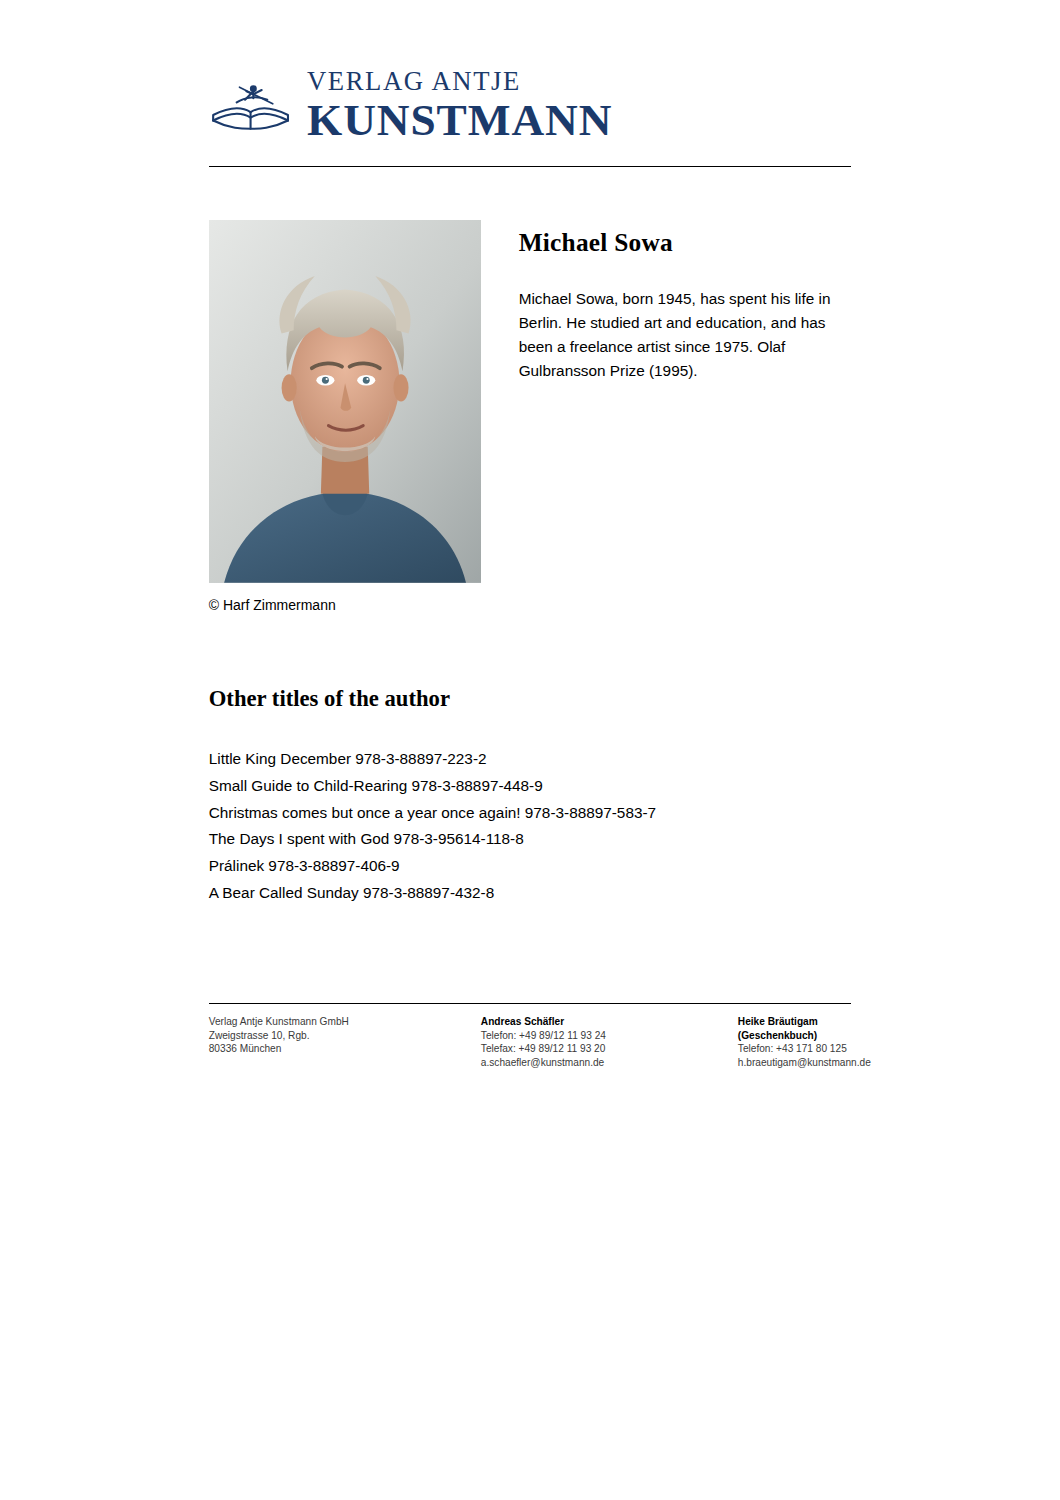VERLAG ANTJE
KUNSTMANN
© Harf Zimmermann
Michael Sowa
Michael Sowa, born 1945, has spent his life in Berlin. He studied art and education, and has been a freelance artist since 1975. Olaf Gulbransson Prize (1995).
Other titles of the author
Little King December 978-3-88897-223-2
Small Guide to Child-Rearing 978-3-88897-448-9
Christmas comes but once a year once again! 978-3-88897-583-7
The Days I spent with God 978-3-95614-118-8
Prálinek 978-3-88897-406-9
A Bear Called Sunday 978-3-88897-432-8
Verlag Antje Kunstmann GmbH
Zweigstrasse 10, Rgb.
80336 München
Andreas Schäfler
Telefon: +49 89/12 11 93 24
Telefax: +49 89/12 11 93 20
a.schaefler@kunstmann.de
Heike Bräutigam (Geschenkbuch)
Telefon: +43 171 80 125
h.braeutigam@kunstmann.de